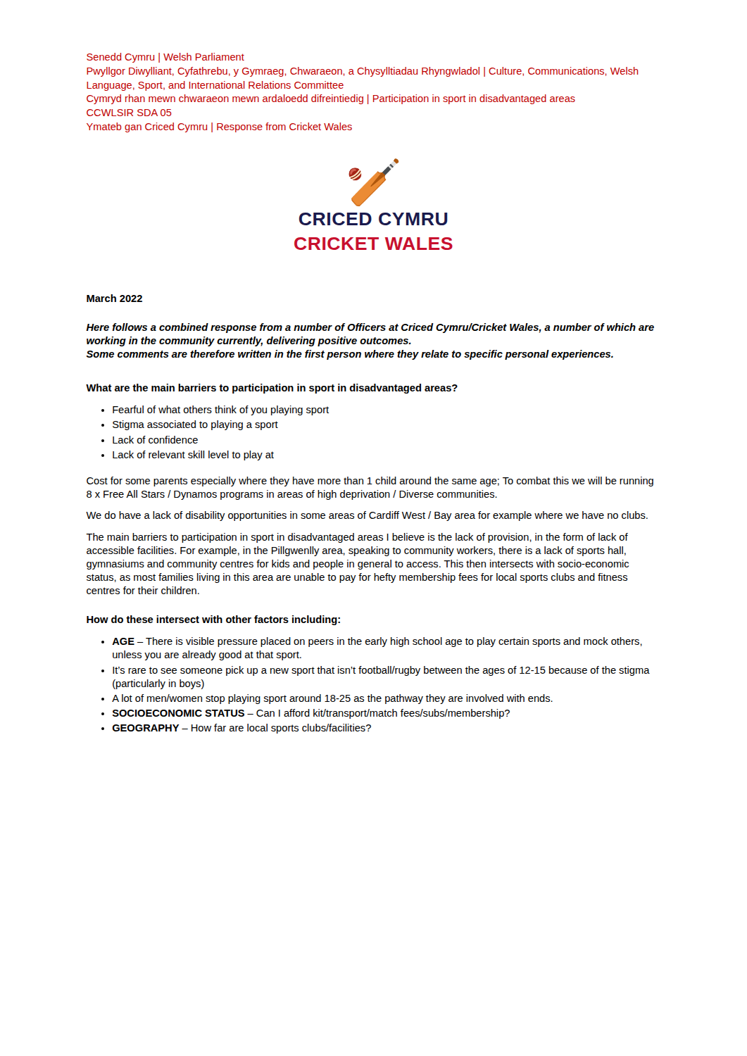Senedd Cymru | Welsh Parliament
Pwyllgor Diwylliant, Cyfathrebu, y Gymraeg, Chwaraeon, a Chysylltiadau Rhyngwladol | Culture, Communications, Welsh Language, Sport, and International Relations Committee
Cymryd rhan mewn chwaraeon mewn ardaloedd difreintiedig | Participation in sport in disadvantaged areas
CCWLSIR SDA 05
Ymateb gan Criced Cymru | Response from Cricket Wales
🏏
CRICED CYMRU
CRICKET WALES
March 2022
Here follows a combined response from a number of Officers at Criced Cymru/Cricket Wales, a number of which are working in the community currently, delivering positive outcomes.
Some comments are therefore written in the first person where they relate to specific personal experiences.
What are the main barriers to participation in sport in disadvantaged areas?
Fearful of what others think of you playing sport
Stigma associated to playing a sport
Lack of confidence
Lack of relevant skill level to play at
Cost for some parents especially where they have more than 1 child around the same age; To combat this we will be running 8 x Free All Stars / Dynamos programs in areas of high deprivation / Diverse communities.
We do have a lack of disability opportunities in some areas of Cardiff West / Bay area for example where we have no clubs.
The main barriers to participation in sport in disadvantaged areas I believe is the lack of provision, in the form of lack of accessible facilities. For example, in the Pillgwenlly area, speaking to community workers, there is a lack of sports hall, gymnasiums and community centres for kids and people in general to access. This then intersects with socio-economic status, as most families living in this area are unable to pay for hefty membership fees for local sports clubs and fitness centres for their children.
How do these intersect with other factors including:
AGE – There is visible pressure placed on peers in the early high school age to play certain sports and mock others, unless you are already good at that sport.
It’s rare to see someone pick up a new sport that isn’t football/rugby between the ages of 12-15 because of the stigma (particularly in boys)
A lot of men/women stop playing sport around 18-25 as the pathway they are involved with ends.
SOCIOECONOMIC STATUS – Can I afford kit/transport/match fees/subs/membership?
GEOGRAPHY – How far are local sports clubs/facilities?